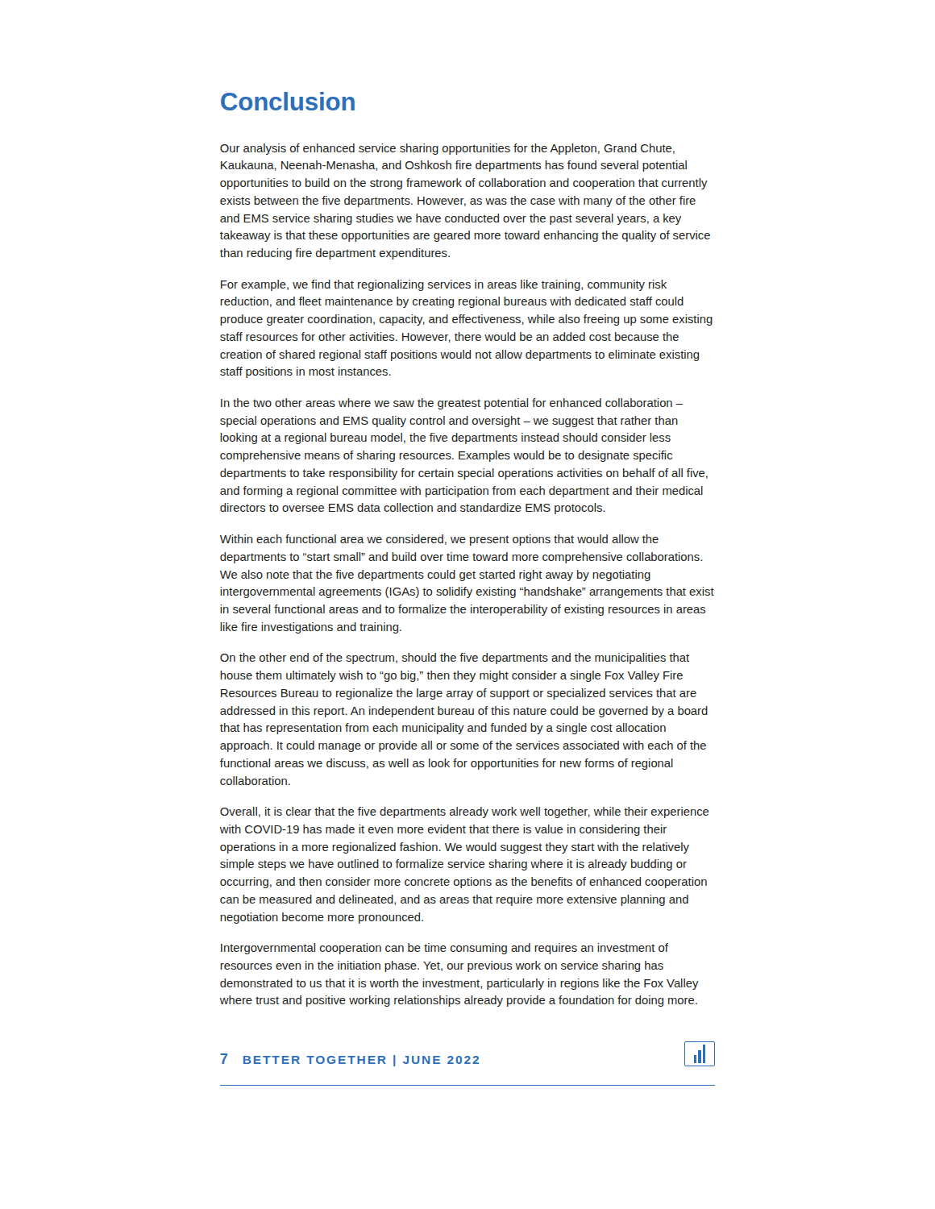Conclusion
Our analysis of enhanced service sharing opportunities for the Appleton, Grand Chute, Kaukauna, Neenah-Menasha, and Oshkosh fire departments has found several potential opportunities to build on the strong framework of collaboration and cooperation that currently exists between the five departments. However, as was the case with many of the other fire and EMS service sharing studies we have conducted over the past several years, a key takeaway is that these opportunities are geared more toward enhancing the quality of service than reducing fire department expenditures.
For example, we find that regionalizing services in areas like training, community risk reduction, and fleet maintenance by creating regional bureaus with dedicated staff could produce greater coordination, capacity, and effectiveness, while also freeing up some existing staff resources for other activities. However, there would be an added cost because the creation of shared regional staff positions would not allow departments to eliminate existing staff positions in most instances.
In the two other areas where we saw the greatest potential for enhanced collaboration – special operations and EMS quality control and oversight – we suggest that rather than looking at a regional bureau model, the five departments instead should consider less comprehensive means of sharing resources. Examples would be to designate specific departments to take responsibility for certain special operations activities on behalf of all five, and forming a regional committee with participation from each department and their medical directors to oversee EMS data collection and standardize EMS protocols.
Within each functional area we considered, we present options that would allow the departments to “start small” and build over time toward more comprehensive collaborations. We also note that the five departments could get started right away by negotiating intergovernmental agreements (IGAs) to solidify existing “handshake” arrangements that exist in several functional areas and to formalize the interoperability of existing resources in areas like fire investigations and training.
On the other end of the spectrum, should the five departments and the municipalities that house them ultimately wish to “go big,” then they might consider a single Fox Valley Fire Resources Bureau to regionalize the large array of support or specialized services that are addressed in this report. An independent bureau of this nature could be governed by a board that has representation from each municipality and funded by a single cost allocation approach. It could manage or provide all or some of the services associated with each of the functional areas we discuss, as well as look for opportunities for new forms of regional collaboration.
Overall, it is clear that the five departments already work well together, while their experience with COVID-19 has made it even more evident that there is value in considering their operations in a more regionalized fashion. We would suggest they start with the relatively simple steps we have outlined to formalize service sharing where it is already budding or occurring, and then consider more concrete options as the benefits of enhanced cooperation can be measured and delineated, and as areas that require more extensive planning and negotiation become more pronounced.
Intergovernmental cooperation can be time consuming and requires an investment of resources even in the initiation phase. Yet, our previous work on service sharing has demonstrated to us that it is worth the investment, particularly in regions like the Fox Valley where trust and positive working relationships already provide a foundation for doing more.
7 BETTER TOGETHER | JUNE 2022